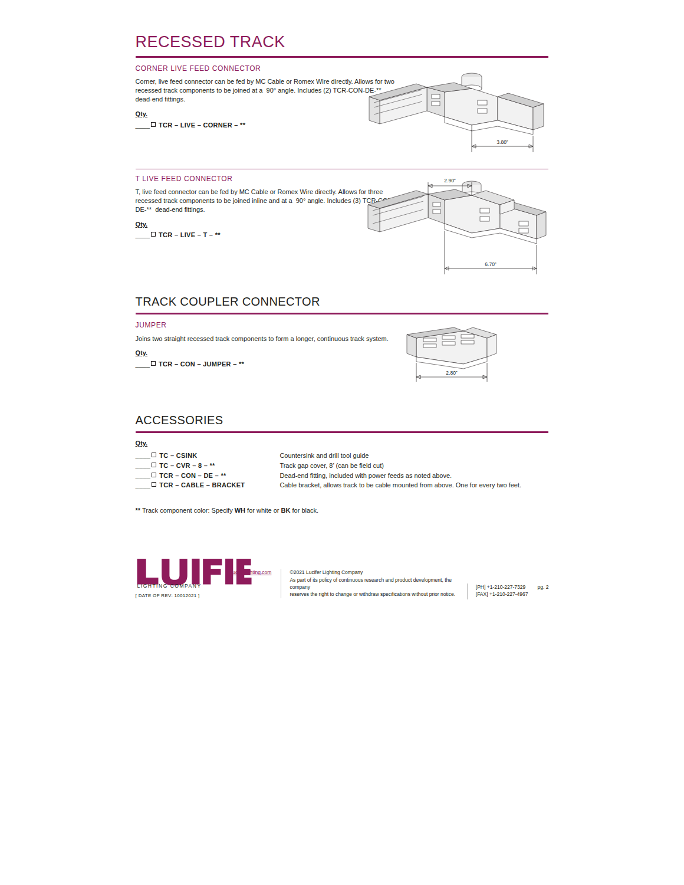Recessed Track
Corner Live Feed Connector
Corner, live feed connector can be fed by MC Cable or Romex Wire directly. Allows for two recessed track components to be joined at a 90° angle. Includes (2) TCR-CON-DE-** dead-end fittings.
Qty.
____ TCR – LIVE – CORNER – **
3.80”
T Live Feed Connector
T, live feed connector can be fed by MC Cable or Romex Wire directly. Allows for three recessed track components to be joined inline and at a 90° angle. Includes (3) TCR-CON-DE-** dead-end fittings.
Qty.
____ TCR – LIVE – T – **
2.90” 6.70”
Track Coupler Connector
Jumper
Joins two straight recessed track components to form a longer, continuous track system.
Qty.
____ TCR – CON – JUMPER – **
2.80”
Accessories
Qty.
| ____ TC – CSINK | Countersink and drill tool guide |
| ____ TC – CVR – 8 – ** | Track gap cover, 8’ (can be field cut) |
| ____ TCR – CON – DE – ** | Dead-end fitting, included with power feeds as noted above. |
| ____ TCR – CABLE – BRACKET | Cable bracket, allows track to be cable mounted from above. One for every two feet. |
** Track component color: Specify WH for white or BK for black.
LIGHTING COMPANY ®
[ DATE OF REV: 10012021 ]
luciferlighting.com
©2021 Lucifer Lighting Company
As part of its policy of continuous research and product development, the company
reserves the right to change or withdraw specifications without prior notice.
[PH] +1-210-227-7329 pg. 2
[FAX] +1-210-227-4967